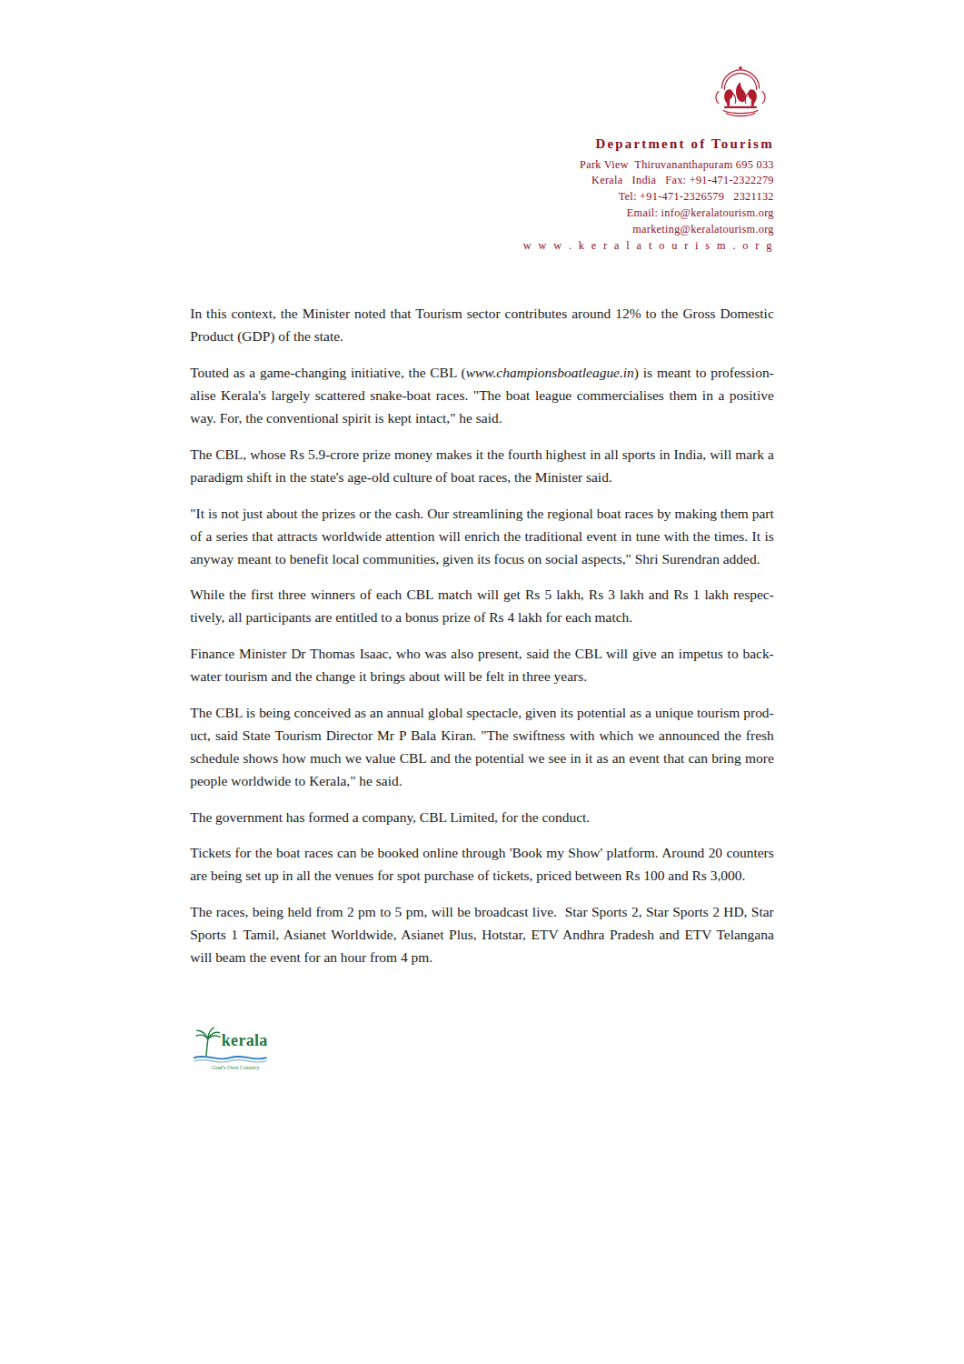Department of Tourism
Park View Thiruvananthapuram 695 033
Kerala India Fax: +91-471-2322279
Tel: +91-471-2326579 2321132
Email: info@keralatourism.org
marketing@keralatourism.org
w w w . k e r a l a t o u r i s m . o r g
In this context, the Minister noted that Tourism sector contributes around 12% to the Gross Domestic Product (GDP) of the state.
Touted as a game-changing initiative, the CBL (www.championsboatleague.in) is meant to professionalise Kerala's largely scattered snake-boat races. "The boat league commercialises them in a positive way. For, the conventional spirit is kept intact," he said.
The CBL, whose Rs 5.9-crore prize money makes it the fourth highest in all sports in India, will mark a paradigm shift in the state's age-old culture of boat races, the Minister said.
"It is not just about the prizes or the cash. Our streamlining the regional boat races by making them part of a series that attracts worldwide attention will enrich the traditional event in tune with the times. It is anyway meant to benefit local communities, given its focus on social aspects," Shri Surendran added.
While the first three winners of each CBL match will get Rs 5 lakh, Rs 3 lakh and Rs 1 lakh respectively, all participants are entitled to a bonus prize of Rs 4 lakh for each match.
Finance Minister Dr Thomas Isaac, who was also present, said the CBL will give an impetus to backwater tourism and the change it brings about will be felt in three years.
The CBL is being conceived as an annual global spectacle, given its potential as a unique tourism product, said State Tourism Director Mr P Bala Kiran. "The swiftness with which we announced the fresh schedule shows how much we value CBL and the potential we see in it as an event that can bring more people worldwide to Kerala," he said.
The government has formed a company, CBL Limited, for the conduct.
Tickets for the boat races can be booked online through 'Book my Show' platform. Around 20 counters are being set up in all the venues for spot purchase of tickets, priced between Rs 100 and Rs 3,000.
The races, being held from 2 pm to 5 pm, will be broadcast live. Star Sports 2, Star Sports 2 HD, Star Sports 1 Tamil, Asianet Worldwide, Asianet Plus, Hotstar, ETV Andhra Pradesh and ETV Telangana will beam the event for an hour from 4 pm.
kerala God's Own Country